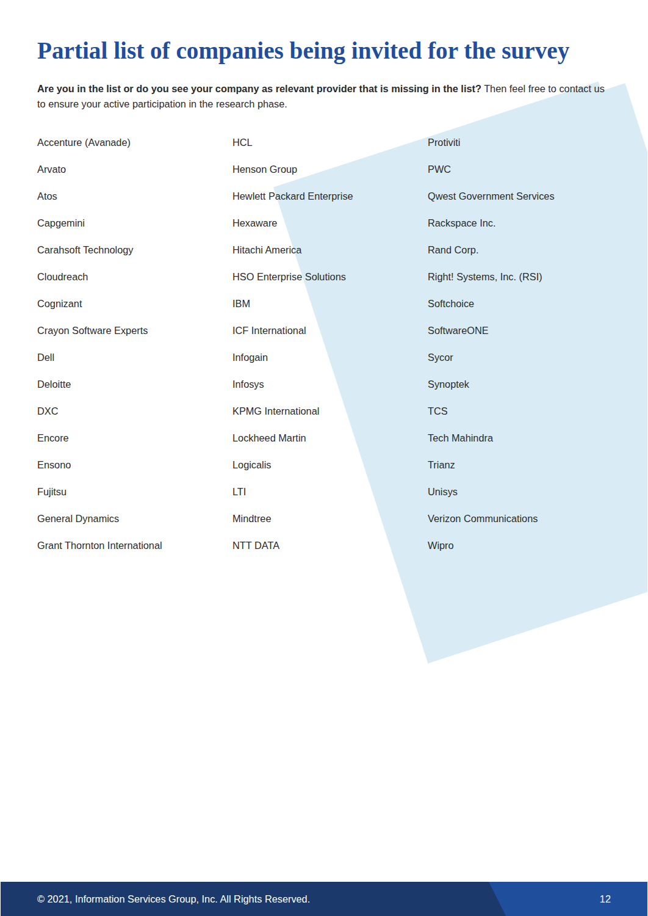Partial list of companies being invited for the survey
Are you in the list or do you see your company as relevant provider that is missing in the list? Then feel free to contact us to ensure your active participation in the research phase.
Accenture (Avanade)
Arvato
Atos
Capgemini
Carahsoft Technology
Cloudreach
Cognizant
Crayon Software Experts
Dell
Deloitte
DXC
Encore
Ensono
Fujitsu
General Dynamics
Grant Thornton International
HCL
Henson Group
Hewlett Packard Enterprise
Hexaware
Hitachi America
HSO Enterprise Solutions
IBM
ICF International
Infogain
Infosys
KPMG International
Lockheed Martin
Logicalis
LTI
Mindtree
NTT DATA
Protiviti
PWC
Qwest Government Services
Rackspace Inc.
Rand Corp.
Right! Systems, Inc. (RSI)
Softchoice
SoftwareONE
Sycor
Synoptek
TCS
Tech Mahindra
Trianz
Unisys
Verizon Communications
Wipro
© 2021, Information Services Group, Inc. All Rights Reserved.
12